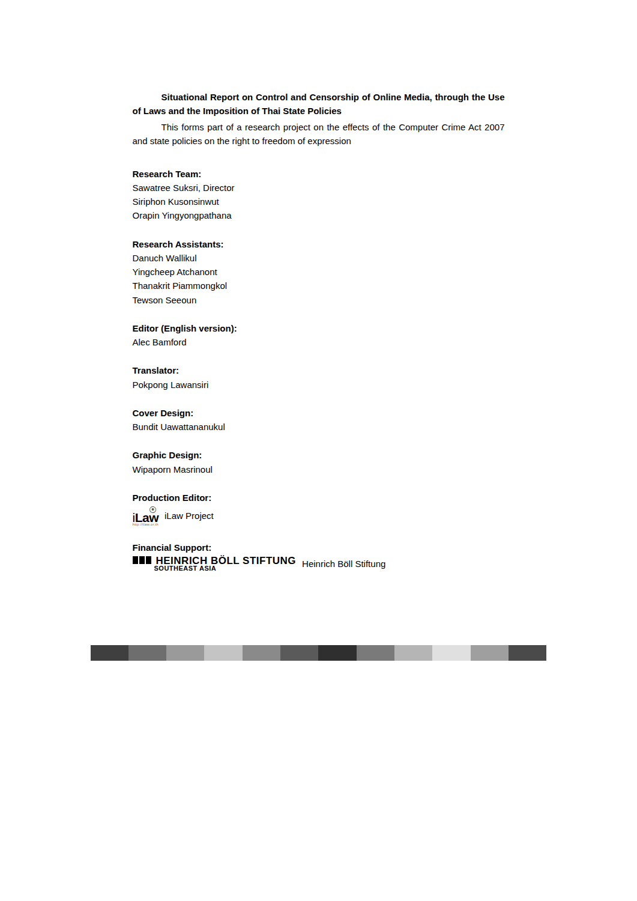Situational Report on Control and Censorship of Online Media, through the Use of Laws and the Imposition of Thai State Policies
This forms part of a research project on the effects of the Computer Crime Act 2007 and state policies on the right to freedom of expression
Research Team:
Sawatree Suksri, Director
Siriphon Kusonsinwut
Orapin Yingyongpathana
Research Assistants:
Danuch Wallikul
Yingcheep Atchanont
Thanakrit Piammongkol
Tewson Seeoun
Editor (English version):
Alec Bamford
Translator:
Pokpong Lawansiri
Cover Design:
Bundit Uawattananukul
Graphic Design:
Wipaporn Masrinoul
Production Editor:
⦿ i Law http://ilaw.or.th iLaw Project
Financial Support:
HEINRICH BÖLL STIFTUNG SOUTHEAST ASIA Heinrich Böll Stiftung